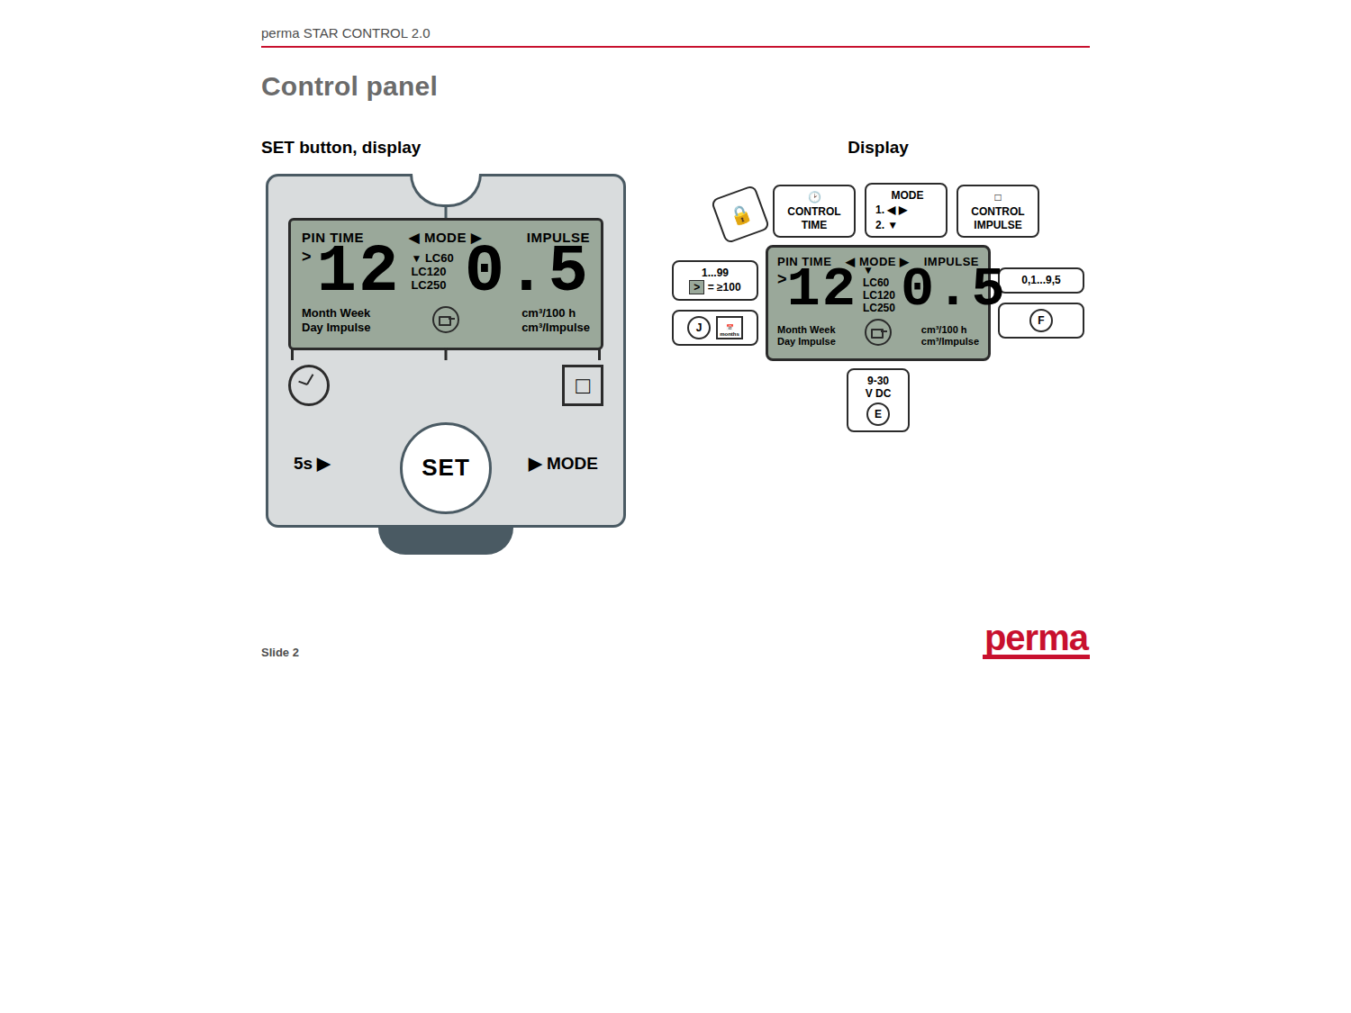perma STAR CONTROL 2.0
Control panel
SET button, display
PIN TIME ◀ MODE ▶ IMPULSE
> 12 ▼ LC60
LC120
LC250 0.5
Month Week
Day Impulse cm³/100 h
cm³/Impulse
□
5s ▶
SET
▶ MODE
Display
🔒
🕑
CONTROL
TIME
MODE
1. ◀ ▶
2. ▼
□
CONTROL
IMPULSE
1...99
> = ≥100
J 📅months
PIN TIME ◀ MODE ▶ IMPULSE
> 12 ▼ LC60
LC120
LC250 0.5
Month Week
Day Impulse cm³/100 h
cm³/Impulse
0,1...9,5
F
9-30
V DC
E
Slide 2
perma